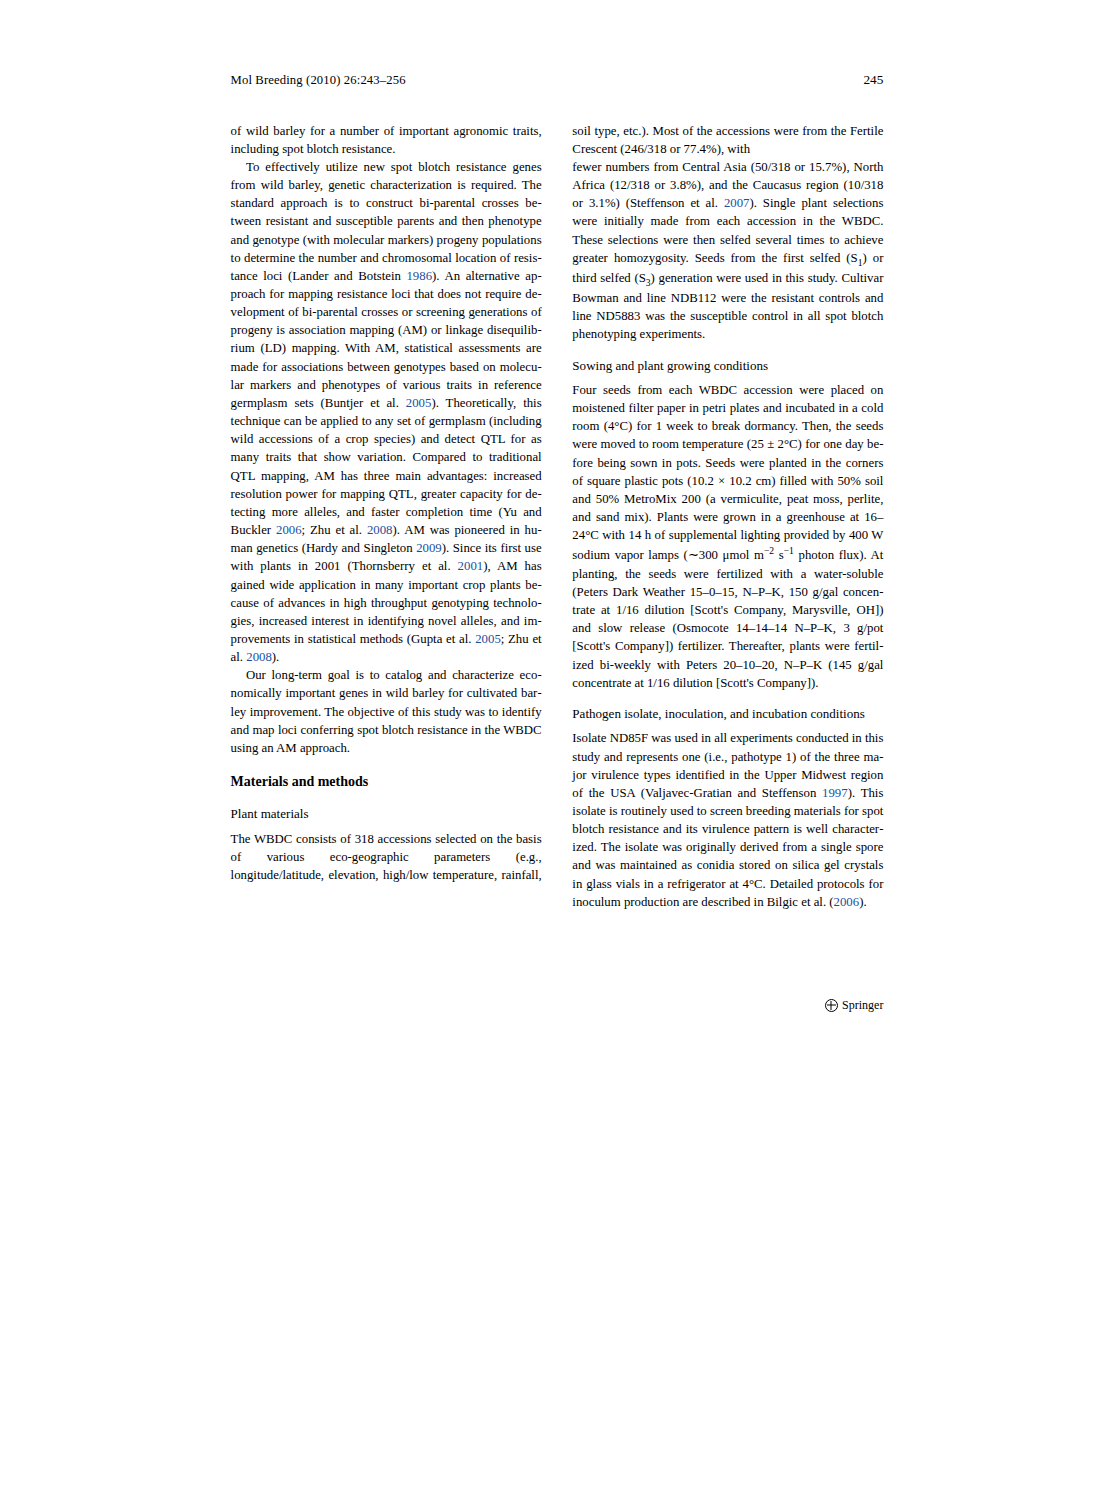Mol Breeding (2010) 26:243–256 245
of wild barley for a number of important agronomic traits, including spot blotch resistance.
To effectively utilize new spot blotch resistance genes from wild barley, genetic characterization is required. The standard approach is to construct bi-parental crosses between resistant and susceptible parents and then phenotype and genotype (with molecular markers) progeny populations to determine the number and chromosomal location of resistance loci (Lander and Botstein 1986). An alternative approach for mapping resistance loci that does not require development of bi-parental crosses or screening generations of progeny is association mapping (AM) or linkage disequilibrium (LD) mapping. With AM, statistical assessments are made for associations between genotypes based on molecular markers and phenotypes of various traits in reference germplasm sets (Buntjer et al. 2005). Theoretically, this technique can be applied to any set of germplasm (including wild accessions of a crop species) and detect QTL for as many traits that show variation. Compared to traditional QTL mapping, AM has three main advantages: increased resolution power for mapping QTL, greater capacity for detecting more alleles, and faster completion time (Yu and Buckler 2006; Zhu et al. 2008). AM was pioneered in human genetics (Hardy and Singleton 2009). Since its first use with plants in 2001 (Thornsberry et al. 2001), AM has gained wide application in many important crop plants because of advances in high throughput genotyping technologies, increased interest in identifying novel alleles, and improvements in statistical methods (Gupta et al. 2005; Zhu et al. 2008).
Our long-term goal is to catalog and characterize economically important genes in wild barley for cultivated barley improvement. The objective of this study was to identify and map loci conferring spot blotch resistance in the WBDC using an AM approach.
Materials and methods
Plant materials
The WBDC consists of 318 accessions selected on the basis of various eco-geographic parameters (e.g., longitude/latitude, elevation, high/low temperature, rainfall, soil type, etc.). Most of the accessions were from the Fertile Crescent (246/318 or 77.4%), with
fewer numbers from Central Asia (50/318 or 15.7%), North Africa (12/318 or 3.8%), and the Caucasus region (10/318 or 3.1%) (Steffenson et al. 2007). Single plant selections were initially made from each accession in the WBDC. These selections were then selfed several times to achieve greater homozygosity. Seeds from the first selfed (S1) or third selfed (S3) generation were used in this study. Cultivar Bowman and line NDB112 were the resistant controls and line ND5883 was the susceptible control in all spot blotch phenotyping experiments.
Sowing and plant growing conditions
Four seeds from each WBDC accession were placed on moistened filter paper in petri plates and incubated in a cold room (4°C) for 1 week to break dormancy. Then, the seeds were moved to room temperature (25 ± 2°C) for one day before being sown in pots. Seeds were planted in the corners of square plastic pots (10.2 × 10.2 cm) filled with 50% soil and 50% MetroMix 200 (a vermiculite, peat moss, perlite, and sand mix). Plants were grown in a greenhouse at 16–24°C with 14 h of supplemental lighting provided by 400 W sodium vapor lamps (∼300 μmol m−2 s−1 photon flux). At planting, the seeds were fertilized with a water-soluble (Peters Dark Weather 15–0–15, N–P–K, 150 g/gal concentrate at 1/16 dilution [Scott's Company, Marysville, OH]) and slow release (Osmocote 14–14–14 N–P–K, 3 g/pot [Scott's Company]) fertilizer. Thereafter, plants were fertilized bi-weekly with Peters 20–10–20, N–P–K (145 g/gal concentrate at 1/16 dilution [Scott's Company]).
Pathogen isolate, inoculation, and incubation conditions
Isolate ND85F was used in all experiments conducted in this study and represents one (i.e., pathotype 1) of the three major virulence types identified in the Upper Midwest region of the USA (Valjavec-Gratian and Steffenson 1997). This isolate is routinely used to screen breeding materials for spot blotch resistance and its virulence pattern is well characterized. The isolate was originally derived from a single spore and was maintained as conidia stored on silica gel crystals in glass vials in a refrigerator at 4°C. Detailed protocols for inoculum production are described in Bilgic et al. (2006).
Springer